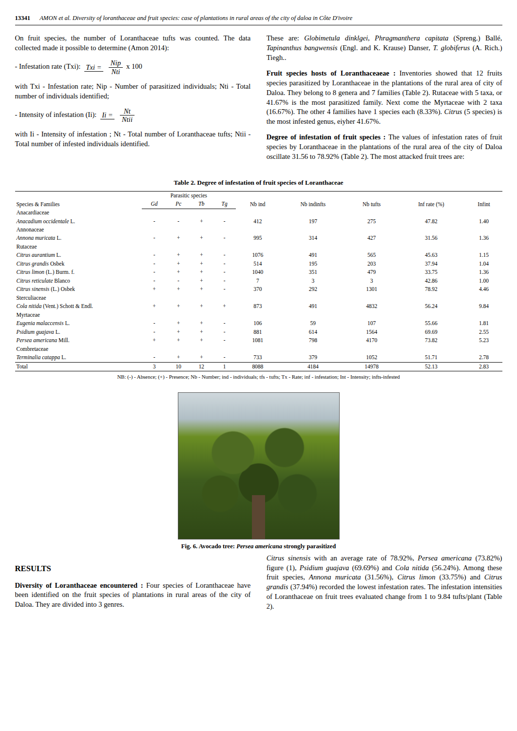13341 AMON et al. Diversity of loranthaceae and fruit species: case of plantations in rural areas of the city of daloa in Côte D'ivoire
On fruit species, the number of Loranthaceae tufts was counted. The data collected made it possible to determine (Amon 2014):
- Infestation rate (Txi): Txi = Nip Nti x 100
with Txi - Infestation rate; Nip - Number of parasitized individuals; Nti - Total number of individuals identified;
- Intensity of infestation (Ii): Ii = Nt Ntii
with Ii - Intensity of infestation ; Nt - Total number of Loranthaceae tufts; Ntii - Total number of infested individuals identified.
These are: Globimetula dinklgei, Phragmanthera capitata (Spreng.) Ballé, Tapinanthus bangwensis (Engl. and K. Krause) Danser, T. globiferus (A. Rich.) Tiegh..
Fruit species hosts of Loranthaceaeae : Inventories showed that 12 fruits species parasitized by Loranthaceae in the plantations of the rural area of city of Daloa. They belong to 8 genera and 7 families (Table 2). Rutaceae with 5 taxa, or 41.67% is the most parasitized family. Next come the Myrtaceae with 2 taxa (16.67%). The other 4 families have 1 species each (8.33%). Citrus (5 species) is the most infested genus, eiyher 41.67%.
Degree of infestation of fruit species : The values of infestation rates of fruit species by Loranthaceae in the plantations of the rural area of the city of Daloa oscillate 31.56 to 78.92% (Table 2). The most attacked fruit trees are:
Table 2. Degree of infestation of fruit species of Loranthaceae
| Species & Families | Parasitic species | Nb ind | Nb indinfts | Nb tufts | Inf rate (%) | Infint |
| --- | --- | --- | --- | --- | --- | --- |
| Gd | Pc | Tb | Tg |
| Anacardiaceae | | | | | | | | | |
| Anacadium occidentale L. | - | - | + | - | 412 | 197 | 275 | 47.82 | 1.40 |
| Annonaceae | | | | | | | | | |
| Annona muricata L. | - | + | + | - | 995 | 314 | 427 | 31.56 | 1.36 |
| Rutaceae | | | | | | | | | |
| Citrus aurantium L. | - | + | + | - | 1076 | 491 | 565 | 45.63 | 1.15 |
| Citrus grandis Osbek | - | + | + | - | 514 | 195 | 203 | 37.94 | 1.04 |
| Citrus limon (L.) Burm. f. | - | + | + | - | 1040 | 351 | 479 | 33.75 | 1.36 |
| Citrus reticulate Blanco | - | - | + | - | 7 | 3 | 3 | 42.86 | 1.00 |
| Citrus sinensis (L.) Osbek | + | + | + | - | 370 | 292 | 1301 | 78.92 | 4.46 |
| Sterculiaceae | | | | | | | | | |
| Cola nitida (Vent.) Schott & Endl. | + | + | + | + | 873 | 491 | 4832 | 56.24 | 9.84 |
| Myrtaceae | | | | | | | | | |
| Eugenia malaccensis L. | - | + | + | - | 106 | 59 | 107 | 55.66 | 1.81 |
| Psidium guajava L. | - | + | + | - | 881 | 614 | 1564 | 69.69 | 2.55 |
| Persea americana Mill. | + | + | + | - | 1081 | 798 | 4170 | 73.82 | 5.23 |
| Combretaceae | | | | | | | | | |
| Terminalia catappa L. | - | + | + | - | 733 | 379 | 1052 | 51.71 | 2.78 |
| Total | 3 | 10 | 12 | 1 | 8088 | 4184 | 14978 | 52.13 | 2.83 |
NB: (-) - Absence; (+) - Presence; Nb - Number; ind - individuals; tfs - tufts; Tx - Rate; inf - infestation; Int - Intensity; infts-infested
Fig. 6. Avocado tree: Persea americana strongly parasitized
RESULTS
Diversity of Loranthaceae encountered : Four species of Loranthaceae have been identified on the fruit species of plantations in rural areas of the city of Daloa. They are divided into 3 genres.
Citrus sinensis with an average rate of 78.92%, Persea americana (73.82%) figure (1), Psidium guajava (69.69%) and Cola nitida (56.24%). Among these fruit species, Annona muricata (31.56%), Citrus limon (33.75%) and Citrus grandis (37.94%) recorded the lowest infestation rates. The infestation intensities of Loranthaceae on fruit trees evaluated change from 1 to 9.84 tufts/plant (Table 2).